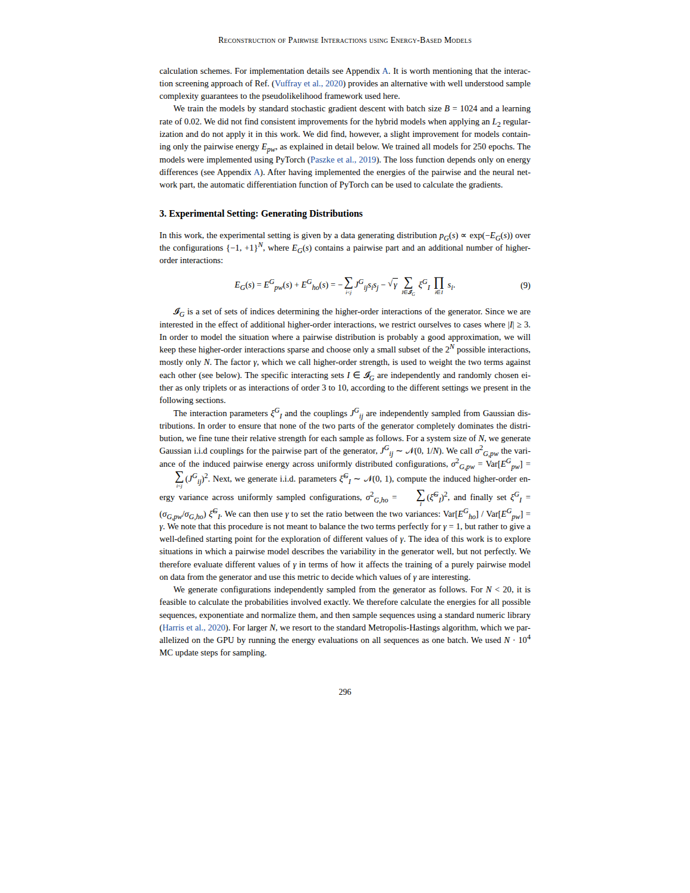Reconstruction of Pairwise Interactions using Energy-Based Models
calculation schemes. For implementation details see Appendix A. It is worth mentioning that the interaction screening approach of Ref. (Vuffray et al., 2020) provides an alternative with well understood sample complexity guarantees to the pseudolikelihood framework used here.
We train the models by standard stochastic gradient descent with batch size B = 1024 and a learning rate of 0.02. We did not find consistent improvements for the hybrid models when applying an L2 regularization and do not apply it in this work. We did find, however, a slight improvement for models containing only the pairwise energy Epw, as explained in detail below. We trained all models for 250 epochs. The models were implemented using PyTorch (Paszke et al., 2019). The loss function depends only on energy differences (see Appendix A). After having implemented the energies of the pairwise and the neural network part, the automatic differentiation function of PyTorch can be used to calculate the gradients.
3. Experimental Setting: Generating Distributions
In this work, the experimental setting is given by a data generating distribution pG(s) ∝ exp(−EG(s)) over the configurations {−1, +1}N, where EG(s) contains a pairwise part and an additional number of higher-order interactions:
EG(s) = EGpw(s) + EGho(s) = −∑i<j JGijsisj − γ ∑I∈𝓘G ξGI ∏i∈I si.
(9)
𝓘G is a set of sets of indices determining the higher-order interactions of the generator. Since we are interested in the effect of additional higher-order interactions, we restrict ourselves to cases where |I| ≥ 3. In order to model the situation where a pairwise distribution is probably a good approximation, we will keep these higher-order interactions sparse and choose only a small subset of the 2N possible interactions, mostly only N. The factor γ, which we call higher-order strength, is used to weight the two terms against each other (see below). The specific interacting sets I ∈ 𝓘G are independently and randomly chosen either as only triplets or as interactions of order 3 to 10, according to the different settings we present in the following sections.
The interaction parameters ξGI and the couplings JGij are independently sampled from Gaussian distributions. In order to ensure that none of the two parts of the generator completely dominates the distribution, we fine tune their relative strength for each sample as follows. For a system size of N, we generate Gaussian i.i.d couplings for the pairwise part of the generator, JGij ∼ 𝒩(0, 1/N). We call σ2G,pw the variance of the induced pairwise energy across uniformly distributed configurations, σ2G,pw = Var[EGpw] = ∑i<j(JGij)2. Next, we generate i.i.d. parameters ξ̂GI ∼ 𝒩(0, 1), compute the induced higher-order energy variance across uniformly sampled configurations, σ2G,ho = ∑I(ξ̂GI)2, and finally set ξGI = (σG,pw/σG,ho) ξ̂GI. We can then use γ to set the ratio between the two variances: Var[EGho] / Var[EGpw] = γ. We note that this procedure is not meant to balance the two terms perfectly for γ = 1, but rather to give a well-defined starting point for the exploration of different values of γ. The idea of this work is to explore situations in which a pairwise model describes the variability in the generator well, but not perfectly. We therefore evaluate different values of γ in terms of how it affects the training of a purely pairwise model on data from the generator and use this metric to decide which values of γ are interesting.
We generate configurations independently sampled from the generator as follows. For N < 20, it is feasible to calculate the probabilities involved exactly. We therefore calculate the energies for all possible sequences, exponentiate and normalize them, and then sample sequences using a standard numeric library (Harris et al., 2020). For larger N, we resort to the standard Metropolis-Hastings algorithm, which we parallelized on the GPU by running the energy evaluations on all sequences as one batch. We used N · 104 MC update steps for sampling.
296